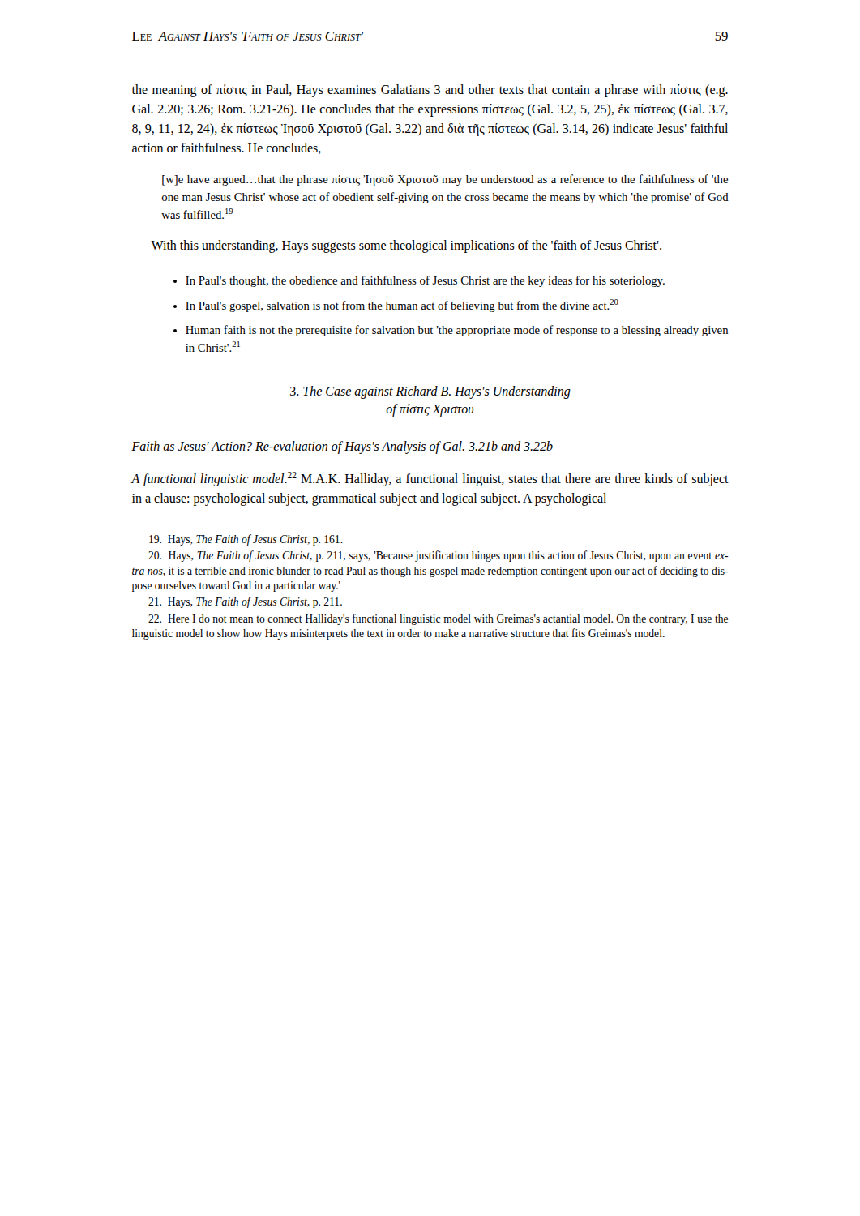Lee Against Hays's 'Faith of Jesus Christ' 59
the meaning of πίστις in Paul, Hays examines Galatians 3 and other texts that contain a phrase with πίστις (e.g. Gal. 2.20; 3.26; Rom. 3.21-26). He concludes that the expressions πίστεως (Gal. 3.2, 5, 25), ἐκ πίστεως (Gal. 3.7, 8, 9, 11, 12, 24), ἐκ πίστεως Ἰησοῦ Χριστοῦ (Gal. 3.22) and διὰ τῆς πίστεως (Gal. 3.14, 26) indicate Jesus' faithful action or faithfulness. He concludes,
[w]e have argued…that the phrase πίστις Ἰησοῦ Χριστοῦ may be understood as a reference to the faithfulness of 'the one man Jesus Christ' whose act of obedient self-giving on the cross became the means by which 'the promise' of God was fulfilled.19
With this understanding, Hays suggests some theological implications of the 'faith of Jesus Christ'.
In Paul's thought, the obedience and faithfulness of Jesus Christ are the key ideas for his soteriology.
In Paul's gospel, salvation is not from the human act of believing but from the divine act.20
Human faith is not the prerequisite for salvation but 'the appropriate mode of response to a blessing already given in Christ'.21
3. The Case against Richard B. Hays's Understanding
of πίστις Χριστοῦ
Faith as Jesus' Action? Re-evaluation of Hays's Analysis of Gal. 3.21b and 3.22b
A functional linguistic model.22 M.A.K. Halliday, a functional linguist, states that there are three kinds of subject in a clause: psychological subject, grammatical subject and logical subject. A psychological
19. Hays, The Faith of Jesus Christ, p. 161.
20. Hays, The Faith of Jesus Christ, p. 211, says, 'Because justification hinges upon this action of Jesus Christ, upon an event extra nos, it is a terrible and ironic blunder to read Paul as though his gospel made redemption contingent upon our act of deciding to dispose ourselves toward God in a particular way.'
21. Hays, The Faith of Jesus Christ, p. 211.
22. Here I do not mean to connect Halliday's functional linguistic model with Greimas's actantial model. On the contrary, I use the linguistic model to show how Hays misinterprets the text in order to make a narrative structure that fits Greimas's model.